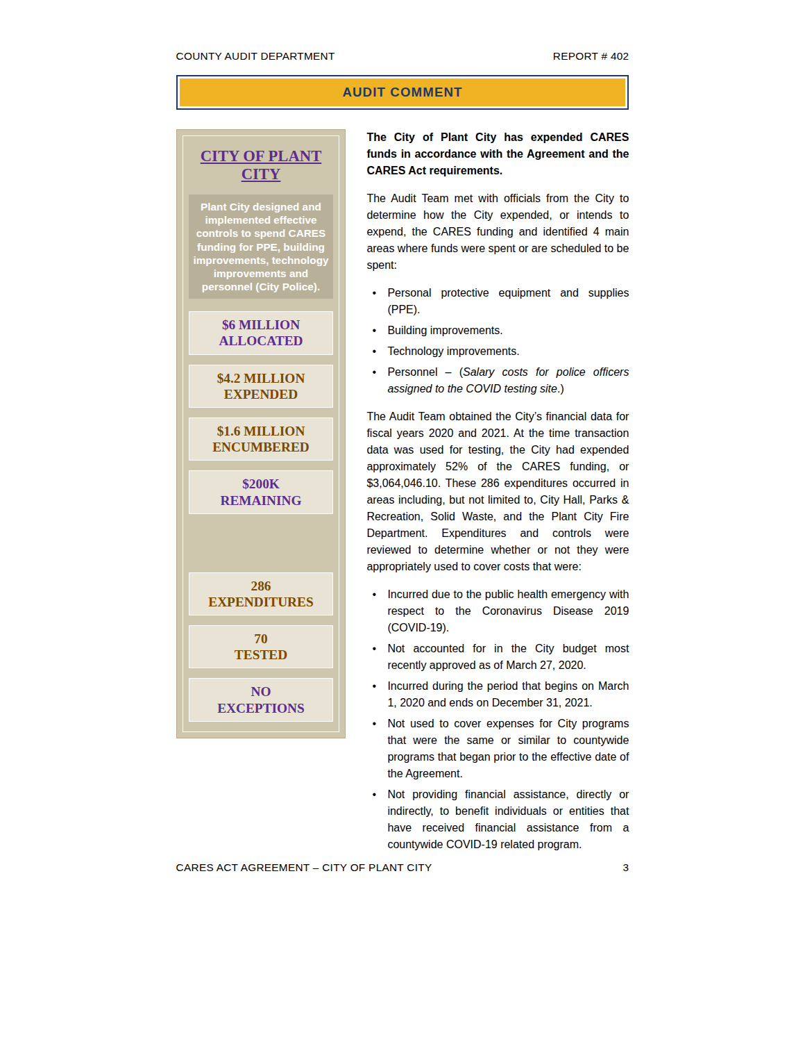COUNTY AUDIT DEPARTMENT REPORT # 402
AUDIT COMMENT
CITY OF PLANT CITY
Plant City designed and implemented effective controls to spend CARES funding for PPE, building improvements, technology improvements and personnel (City Police).
$6 MILLION
ALLOCATED
$4.2 MILLION
EXPENDED
$1.6 MILLION
ENCUMBERED
$200K
REMAINING
286
EXPENDITURES
70
TESTED
NO
EXCEPTIONS
The City of Plant City has expended CARES funds in accordance with the Agreement and the CARES Act requirements.
The Audit Team met with officials from the City to determine how the City expended, or intends to expend, the CARES funding and identified 4 main areas where funds were spent or are scheduled to be spent:
Personal protective equipment and supplies (PPE).
Building improvements.
Technology improvements.
Personnel – (Salary costs for police officers assigned to the COVID testing site.)
The Audit Team obtained the City’s financial data for fiscal years 2020 and 2021. At the time transaction data was used for testing, the City had expended approximately 52% of the CARES funding, or $3,064,046.10. These 286 expenditures occurred in areas including, but not limited to, City Hall, Parks & Recreation, Solid Waste, and the Plant City Fire Department. Expenditures and controls were reviewed to determine whether or not they were appropriately used to cover costs that were:
Incurred due to the public health emergency with respect to the Coronavirus Disease 2019 (COVID-19).
Not accounted for in the City budget most recently approved as of March 27, 2020.
Incurred during the period that begins on March 1, 2020 and ends on December 31, 2021.
Not used to cover expenses for City programs that were the same or similar to countywide programs that began prior to the effective date of the Agreement.
Not providing financial assistance, directly or indirectly, to benefit individuals or entities that have received financial assistance from a countywide COVID-19 related program.
CARES ACT AGREEMENT – CITY OF PLANT CITY 3